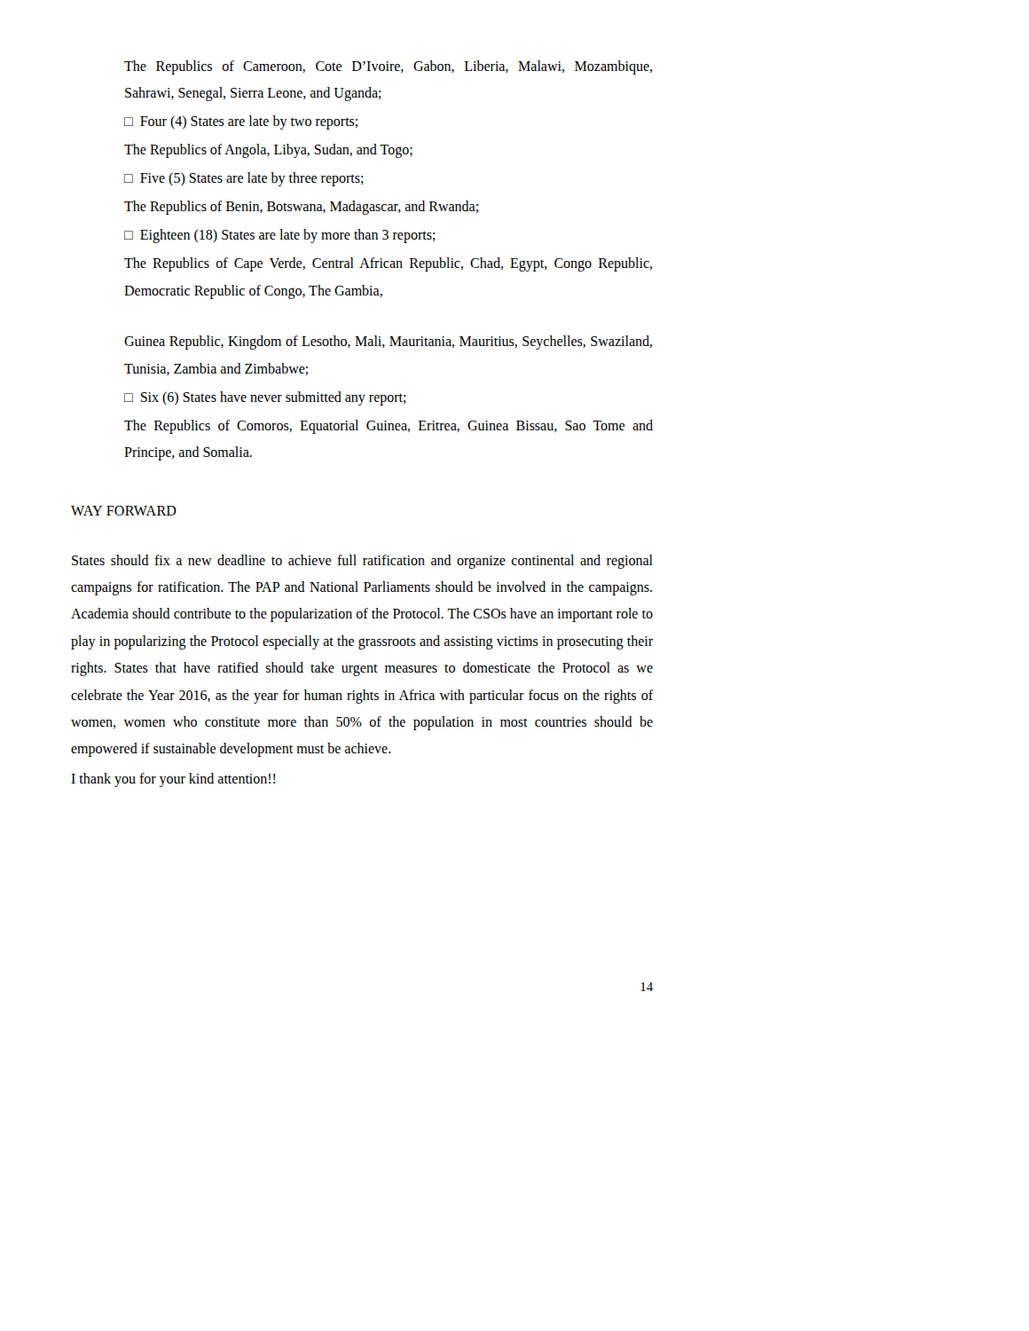The Republics of Cameroon, Cote D’Ivoire, Gabon, Liberia, Malawi, Mozambique, Sahrawi, Senegal, Sierra Leone, and Uganda;
Four (4) States are late by two reports;
The Republics of Angola, Libya, Sudan, and Togo;
Five (5) States are late by three reports;
The Republics of Benin, Botswana, Madagascar, and Rwanda;
Eighteen (18) States are late by more than 3 reports;
The Republics of Cape Verde, Central African Republic, Chad, Egypt, Congo Republic, Democratic Republic of Congo, The Gambia,
Guinea Republic, Kingdom of Lesotho, Mali, Mauritania, Mauritius, Seychelles, Swaziland, Tunisia, Zambia and Zimbabwe;
Six (6) States have never submitted any report;
The Republics of Comoros, Equatorial Guinea, Eritrea, Guinea Bissau, Sao Tome and Principe, and Somalia.
WAY FORWARD
States should fix a new deadline to achieve full ratification and organize continental and regional campaigns for ratification. The PAP and National Parliaments should be involved in the campaigns. Academia should contribute to the popularization of the Protocol. The CSOs have an important role to play in popularizing the Protocol especially at the grassroots and assisting victims in prosecuting their rights. States that have ratified should take urgent measures to domesticate the Protocol as we celebrate the Year 2016, as the year for human rights in Africa with particular focus on the rights of women, women who constitute more than 50% of the population in most countries should be empowered if sustainable development must be achieve.
I thank you for your kind attention!!
14